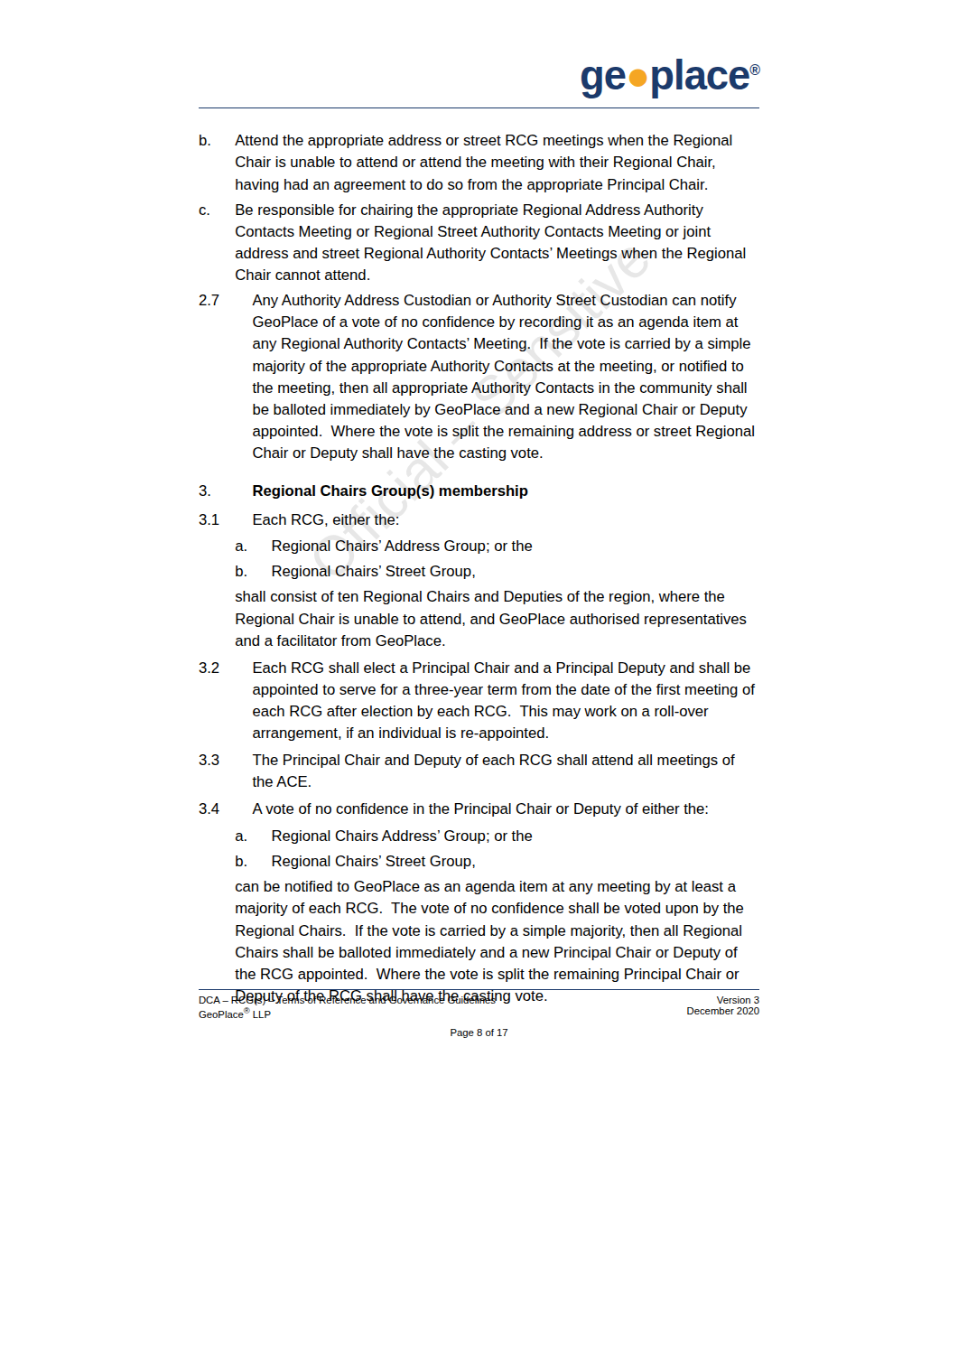ge●place®
Official – Sensitive
b.
Attend the appropriate address or street RCG meetings when the Regional Chair is unable to attend or attend the meeting with their Regional Chair, having had an agreement to do so from the appropriate Principal Chair.
c.
Be responsible for chairing the appropriate Regional Address Authority Contacts Meeting or Regional Street Authority Contacts Meeting or joint address and street Regional Authority Contacts’ Meetings when the Regional Chair cannot attend.
2.7
Any Authority Address Custodian or Authority Street Custodian can notify GeoPlace of a vote of no confidence by recording it as an agenda item at any Regional Authority Contacts’ Meeting. If the vote is carried by a simple majority of the appropriate Authority Contacts at the meeting, or notified to the meeting, then all appropriate Authority Contacts in the community shall be balloted immediately by GeoPlace and a new Regional Chair or Deputy appointed. Where the vote is split the remaining address or street Regional Chair or Deputy shall have the casting vote.
3. Regional Chairs Group(s) membership
3.1
Each RCG, either the:
a.
Regional Chairs’ Address Group; or the
b.
Regional Chairs’ Street Group,
shall consist of ten Regional Chairs and Deputies of the region, where the Regional Chair is unable to attend, and GeoPlace authorised representatives and a facilitator from GeoPlace.
3.2
Each RCG shall elect a Principal Chair and a Principal Deputy and shall be appointed to serve for a three-year term from the date of the first meeting of each RCG after election by each RCG. This may work on a roll-over arrangement, if an individual is re-appointed.
3.3
The Principal Chair and Deputy of each RCG shall attend all meetings of the ACE.
3.4
A vote of no confidence in the Principal Chair or Deputy of either the:
a.
Regional Chairs Address’ Group; or the
b.
Regional Chairs’ Street Group,
can be notified to GeoPlace as an agenda item at any meeting by at least a majority of each RCG. The vote of no confidence shall be voted upon by the Regional Chairs. If the vote is carried by a simple majority, then all Regional Chairs shall be balloted immediately and a new Principal Chair or Deputy of the RCG appointed. Where the vote is split the remaining Principal Chair or Deputy of the RCG shall have the casting vote.
DCA – RCG(s) – Terms of Reference and Governance Guidelines
GeoPlace® LLP
Version 3
December 2020
Page 8 of 17